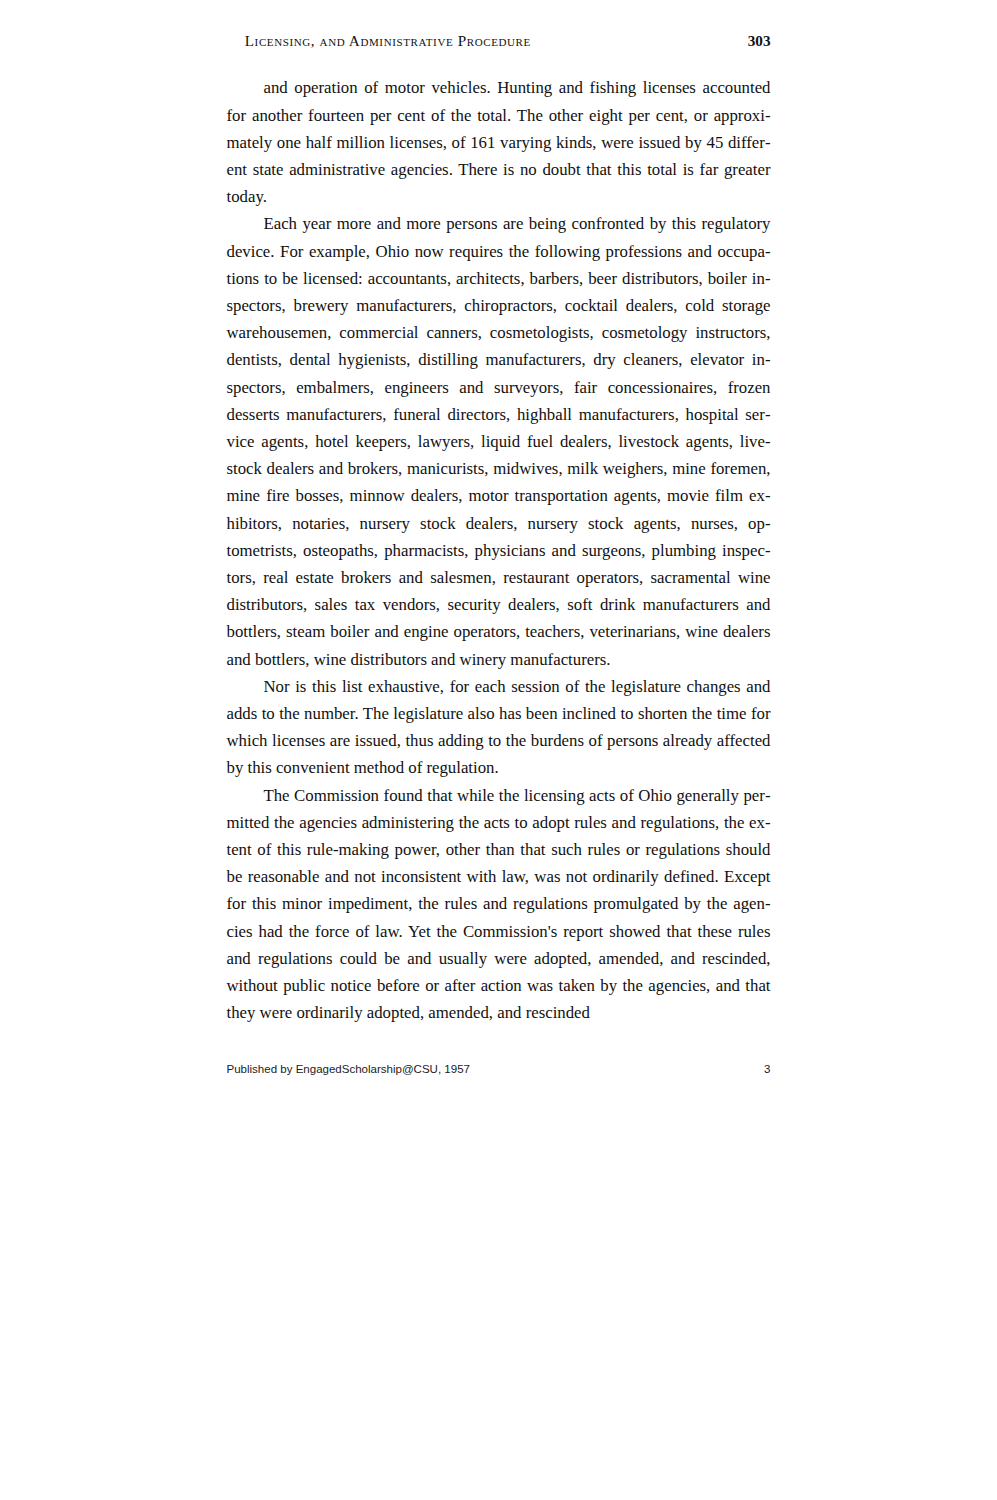Licensing, and Administrative Procedure 303
and operation of motor vehicles. Hunting and fishing licenses accounted for another fourteen per cent of the total. The other eight per cent, or approximately one half million licenses, of 161 varying kinds, were issued by 45 different state administrative agencies. There is no doubt that this total is far greater today.
Each year more and more persons are being confronted by this regulatory device. For example, Ohio now requires the following professions and occupations to be licensed: accountants, architects, barbers, beer distributors, boiler inspectors, brewery manufacturers, chiropractors, cocktail dealers, cold storage warehousemen, commercial canners, cosmetologists, cosmetology instructors, dentists, dental hygienists, distilling manufacturers, dry cleaners, elevator inspectors, embalmers, engineers and surveyors, fair concessionaires, frozen desserts manufacturers, funeral directors, highball manufacturers, hospital service agents, hotel keepers, lawyers, liquid fuel dealers, livestock agents, livestock dealers and brokers, manicurists, midwives, milk weighers, mine foremen, mine fire bosses, minnow dealers, motor transportation agents, movie film exhibitors, notaries, nursery stock dealers, nursery stock agents, nurses, optometrists, osteopaths, pharmacists, physicians and surgeons, plumbing inspectors, real estate brokers and salesmen, restaurant operators, sacramental wine distributors, sales tax vendors, security dealers, soft drink manufacturers and bottlers, steam boiler and engine operators, teachers, veterinarians, wine dealers and bottlers, wine distributors and winery manufacturers.
Nor is this list exhaustive, for each session of the legislature changes and adds to the number. The legislature also has been inclined to shorten the time for which licenses are issued, thus adding to the burdens of persons already affected by this convenient method of regulation.
The Commission found that while the licensing acts of Ohio generally permitted the agencies administering the acts to adopt rules and regulations, the extent of this rule-making power, other than that such rules or regulations should be reasonable and not inconsistent with law, was not ordinarily defined. Except for this minor impediment, the rules and regulations promulgated by the agencies had the force of law. Yet the Commission's report showed that these rules and regulations could be and usually were adopted, amended, and rescinded, without public notice before or after action was taken by the agencies, and that they were ordinarily adopted, amended, and rescinded
Published by EngagedScholarship@CSU, 1957 3